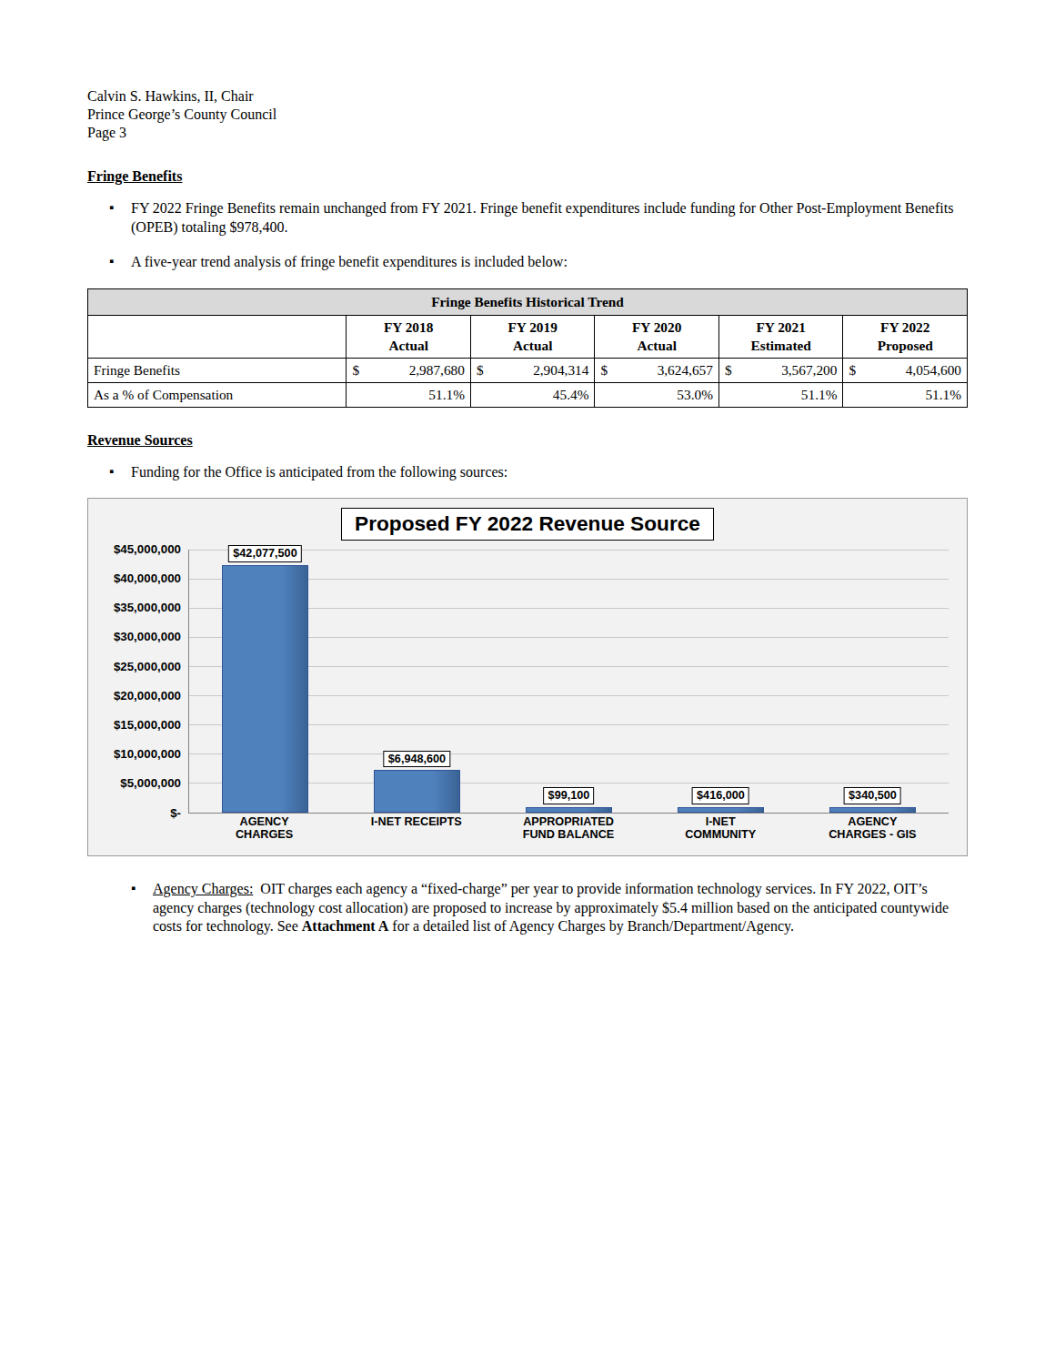Calvin S. Hawkins, II, Chair
Prince George’s County Council
Page 3
Fringe Benefits
FY 2022 Fringe Benefits remain unchanged from FY 2021. Fringe benefit expenditures include funding for Other Post-Employment Benefits (OPEB) totaling $978,400.
A five-year trend analysis of fringe benefit expenditures is included below:
Fringe Benefits Historical Trend
| | FY 2018 Actual | FY 2019 Actual | FY 2020 Actual | FY 2021 Estimated | FY 2022 Proposed |
| --- | --- | --- | --- | --- | --- |
| Fringe Benefits | $ | 2,987,680 | $ | 2,904,314 | $ | 3,624,657 | $ | 3,567,200 | $ | 4,054,600 |
| As a % of Compensation | 51.1% | 45.4% | 53.0% | 51.1% | 51.1% |
Revenue Sources
Funding for the Office is anticipated from the following sources:
Proposed FY 2022 Revenue Source
$45,000,000
$40,000,000
$35,000,000
$30,000,000
$25,000,000
$20,000,000
$15,000,000
$10,000,000
$5,000,000
$-
$42,077,500
$6,948,600
$99,100
$416,000
$340,500
AGENCY
CHARGES
I-NET RECEIPTS
APPROPRIATED
FUND BALANCE
I-NET
COMMUNITY
AGENCY
CHARGES - GIS
Agency Charges: OIT charges each agency a “fixed-charge” per year to provide information technology services. In FY 2022, OIT’s agency charges (technology cost allocation) are proposed to increase by approximately $5.4 million based on the anticipated countywide costs for technology. See Attachment A for a detailed list of Agency Charges by Branch/Department/Agency.